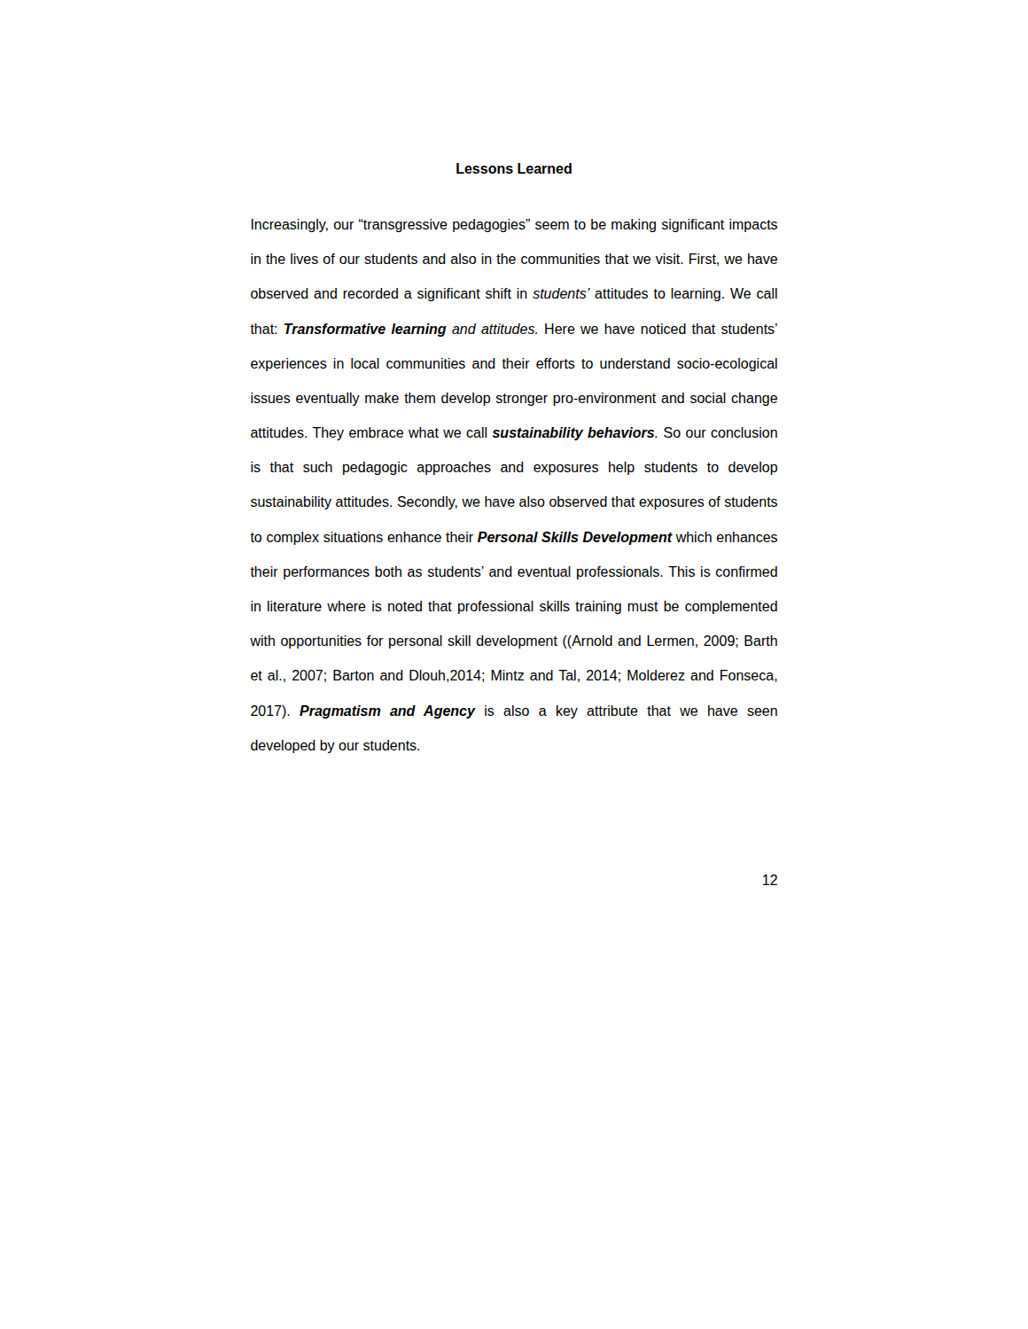Lessons Learned
Increasingly, our “transgressive pedagogies” seem to be making significant impacts in the lives of our students and also in the communities that we visit. First, we have observed and recorded a significant shift in students’ attitudes to learning. We call that: Transformative learning and attitudes. Here we have noticed that students’ experiences in local communities and their efforts to understand socio-ecological issues eventually make them develop stronger pro-environment and social change attitudes. They embrace what we call sustainability behaviors. So our conclusion is that such pedagogic approaches and exposures help students to develop sustainability attitudes. Secondly, we have also observed that exposures of students to complex situations enhance their Personal Skills Development which enhances their performances both as students’ and eventual professionals. This is confirmed in literature where is noted that professional skills training must be complemented with opportunities for personal skill development ((Arnold and Lermen, 2009; Barth et al., 2007; Barton and Dlouh,2014; Mintz and Tal, 2014; Molderez and Fonseca, 2017). Pragmatism and Agency is also a key attribute that we have seen developed by our students.
12